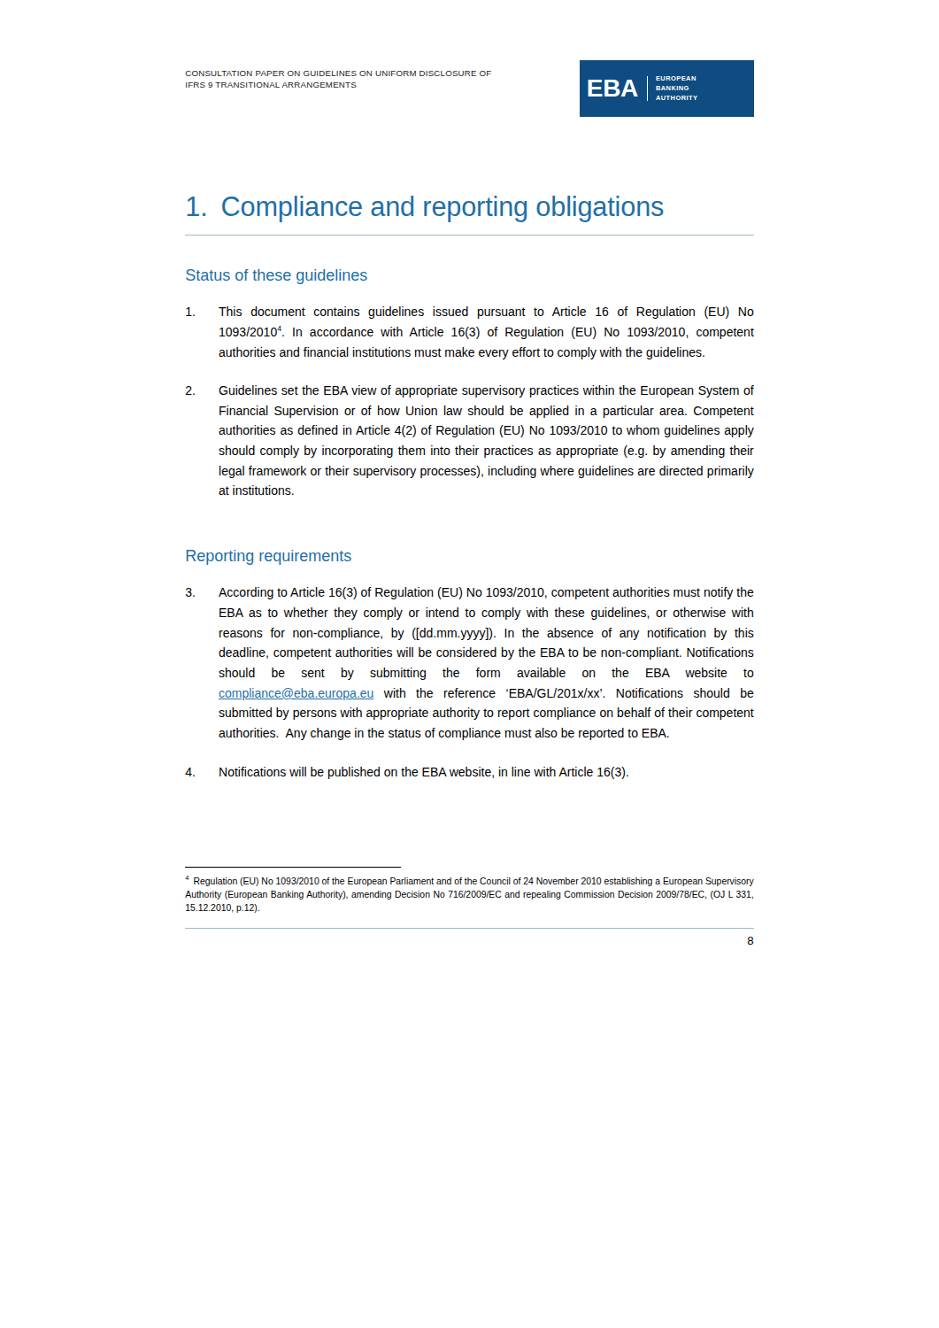Consultation paper on guidelines on uniform disclosure of
IFRS 9 transitional arrangements
EBA
European
Banking
Authority
1. Compliance and reporting obligations
Status of these guidelines
This document contains guidelines issued pursuant to Article 16 of Regulation (EU) No 1093/20104. In accordance with Article 16(3) of Regulation (EU) No 1093/2010, competent authorities and financial institutions must make every effort to comply with the guidelines.
Guidelines set the EBA view of appropriate supervisory practices within the European System of Financial Supervision or of how Union law should be applied in a particular area. Competent authorities as defined in Article 4(2) of Regulation (EU) No 1093/2010 to whom guidelines apply should comply by incorporating them into their practices as appropriate (e.g. by amending their legal framework or their supervisory processes), including where guidelines are directed primarily at institutions.
Reporting requirements
According to Article 16(3) of Regulation (EU) No 1093/2010, competent authorities must notify the EBA as to whether they comply or intend to comply with these guidelines, or otherwise with reasons for non-compliance, by ([dd.mm.yyyy]). In the absence of any notification by this deadline, competent authorities will be considered by the EBA to be non-compliant. Notifications should be sent by submitting the form available on the EBA website to compliance@eba.europa.eu with the reference ‘EBA/GL/201x/xx’. Notifications should be submitted by persons with appropriate authority to report compliance on behalf of their competent authorities. Any change in the status of compliance must also be reported to EBA.
Notifications will be published on the EBA website, in line with Article 16(3).
4 Regulation (EU) No 1093/2010 of the European Parliament and of the Council of 24 November 2010 establishing a European Supervisory Authority (European Banking Authority), amending Decision No 716/2009/EC and repealing Commission Decision 2009/78/EC, (OJ L 331, 15.12.2010, p.12).
8